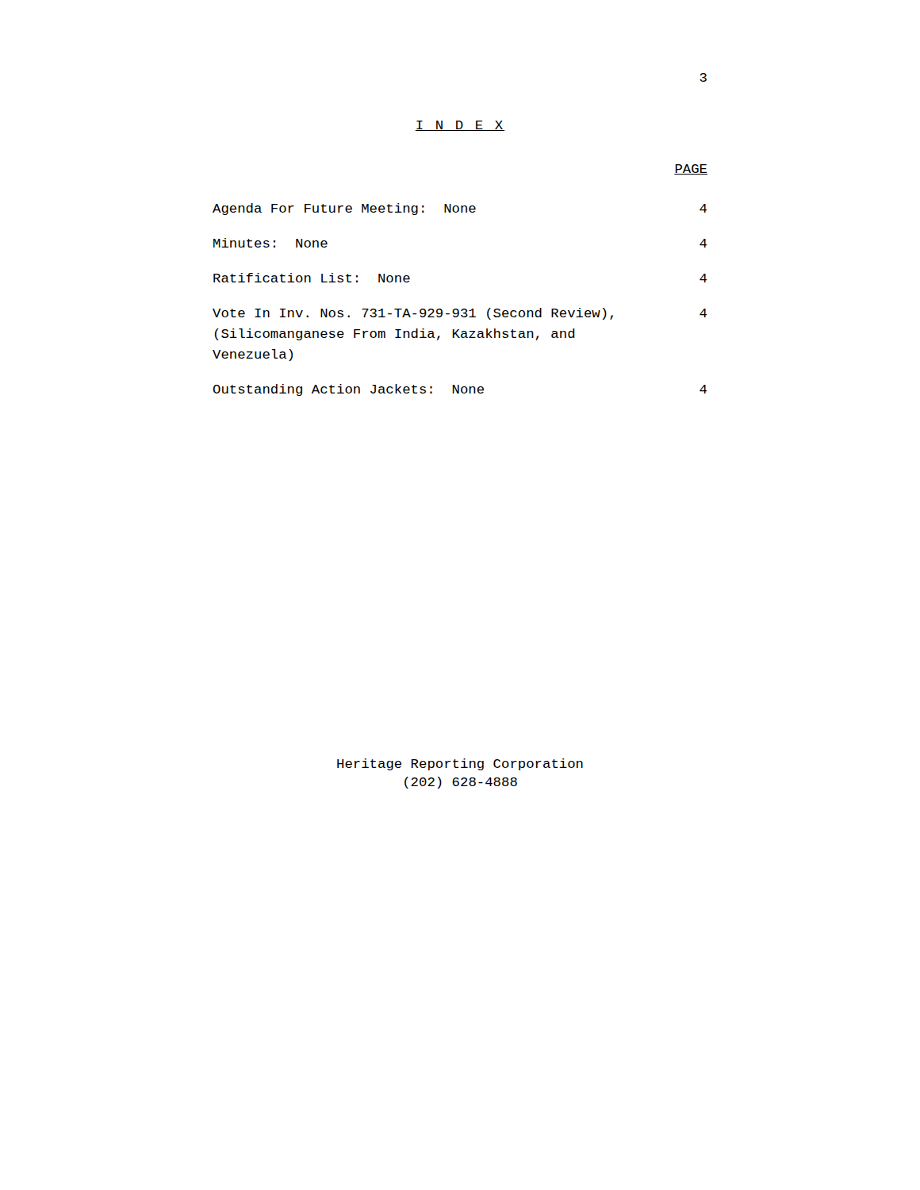3
I N D E X
PAGE
| Agenda For Future Meeting: None | 4 |
| Minutes: None | 4 |
| Ratification List: None | 4 |
| Vote In Inv. Nos. 731-TA-929-931 (Second Review), (Silicomanganese From India, Kazakhstan, and Venezuela) | 4 |
| Outstanding Action Jackets: None | 4 |
Heritage Reporting Corporation
(202) 628-4888